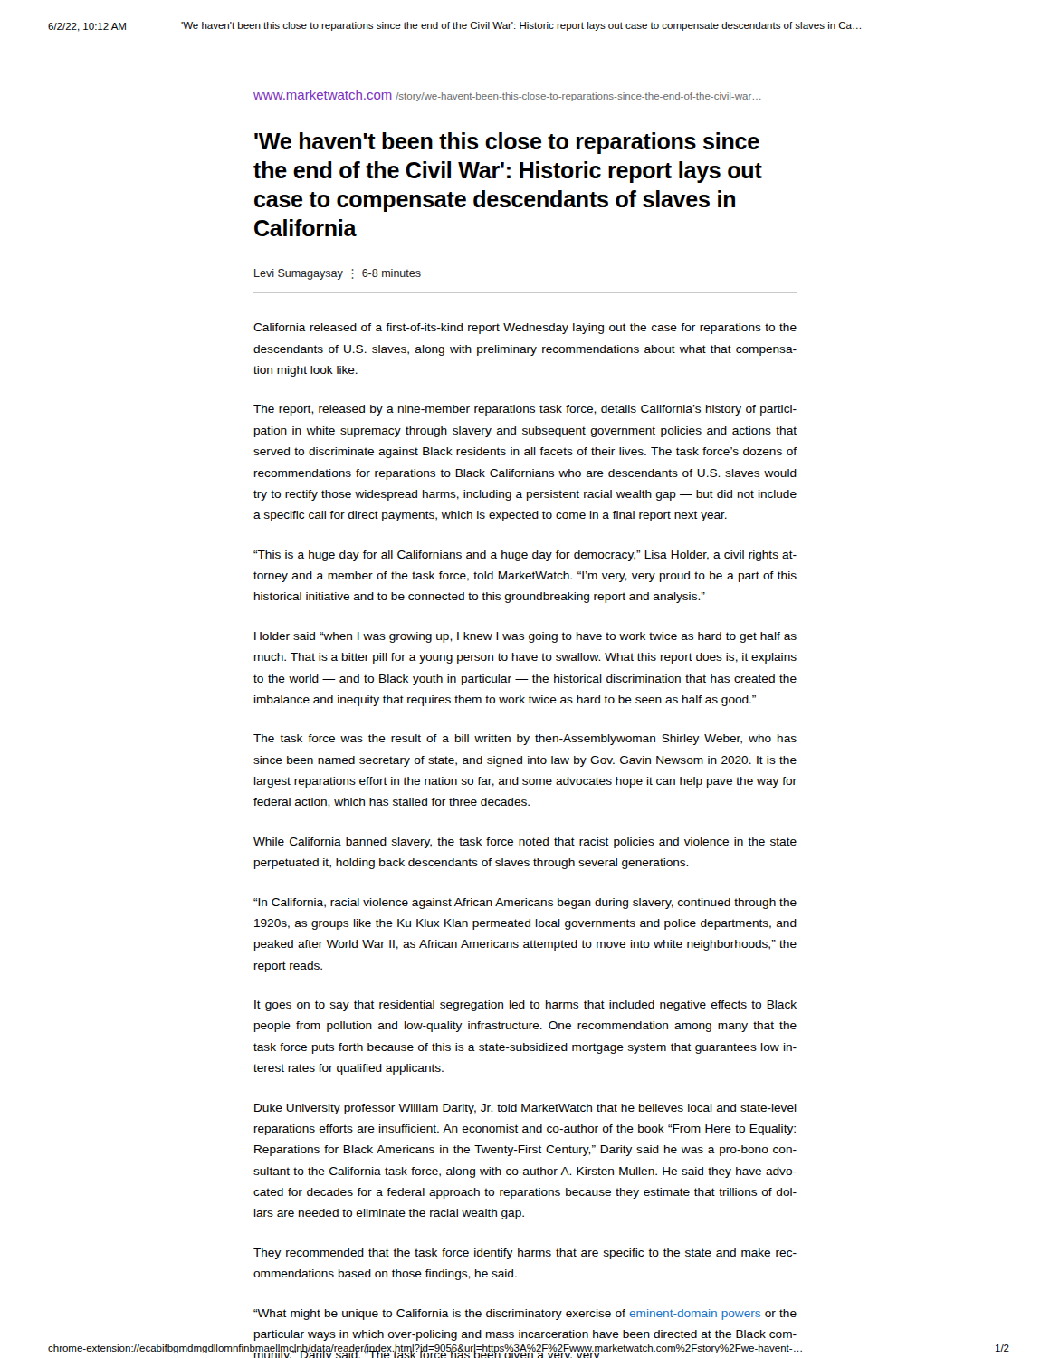6/2/22, 10:12 AM
'We haven't been this close to reparations since the end of the Civil War': Historic report lays out case to compensate descendants of slaves in Ca…
www.marketwatch.com /story/we-havent-been-this-close-to-reparations-since-the-end-of-the-civil-war…
'We haven't been this close to reparations since the end of the Civil War': Historic report lays out case to compensate descendants of slaves in California
Levi Sumagaysay⋮6-8 minutes
California released of a first-of-its-kind report Wednesday laying out the case for reparations to the descendants of U.S. slaves, along with preliminary recommendations about what that compensation might look like.
The report, released by a nine-member reparations task force, details California’s history of participation in white supremacy through slavery and subsequent government policies and actions that served to discriminate against Black residents in all facets of their lives. The task force’s dozens of recommendations for reparations to Black Californians who are descendants of U.S. slaves would try to rectify those widespread harms, including a persistent racial wealth gap — but did not include a specific call for direct payments, which is expected to come in a final report next year.
“This is a huge day for all Californians and a huge day for democracy,” Lisa Holder, a civil rights attorney and a member of the task force, told MarketWatch. “I’m very, very proud to be a part of this historical initiative and to be connected to this groundbreaking report and analysis.”
Holder said “when I was growing up, I knew I was going to have to work twice as hard to get half as much. That is a bitter pill for a young person to have to swallow. What this report does is, it explains to the world — and to Black youth in particular — the historical discrimination that has created the imbalance and inequity that requires them to work twice as hard to be seen as half as good.”
The task force was the result of a bill written by then-Assemblywoman Shirley Weber, who has since been named secretary of state, and signed into law by Gov. Gavin Newsom in 2020. It is the largest reparations effort in the nation so far, and some advocates hope it can help pave the way for federal action, which has stalled for three decades.
While California banned slavery, the task force noted that racist policies and violence in the state perpetuated it, holding back descendants of slaves through several generations.
“In California, racial violence against African Americans began during slavery, continued through the 1920s, as groups like the Ku Klux Klan permeated local governments and police departments, and peaked after World War II, as African Americans attempted to move into white neighborhoods,” the report reads.
It goes on to say that residential segregation led to harms that included negative effects to Black people from pollution and low-quality infrastructure. One recommendation among many that the task force puts forth because of this is a state-subsidized mortgage system that guarantees low interest rates for qualified applicants.
Duke University professor William Darity, Jr. told MarketWatch that he believes local and state-level reparations efforts are insufficient. An economist and co-author of the book “From Here to Equality: Reparations for Black Americans in the Twenty-First Century,” Darity said he was a pro-bono consultant to the California task force, along with co-author A. Kirsten Mullen. He said they have advocated for decades for a federal approach to reparations because they estimate that trillions of dollars are needed to eliminate the racial wealth gap.
They recommended that the task force identify harms that are specific to the state and make recommendations based on those findings, he said.
“What might be unique to California is the discriminatory exercise of eminent-domain powers or the particular ways in which over-policing and mass incarceration have been directed at the Black community,” Darity said. “The task force has been given a very, very
chrome-extension://ecabifbgmdmgdllomnfinbmaellmclnh/data/reader/index.html?id=9056&url=https%3A%2F%2Fwww.marketwatch.com%2Fstory%2Fwe-havent-…
1/2